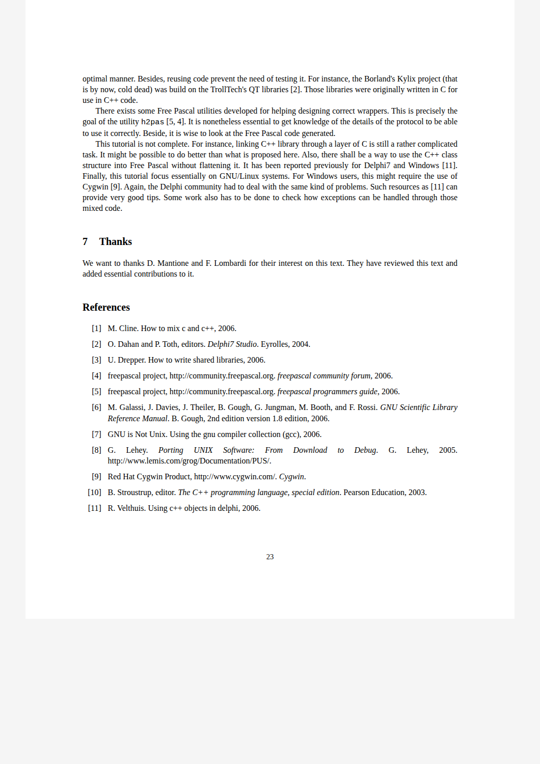optimal manner. Besides, reusing code prevent the need of testing it. For instance, the Borland's Kylix project (that is by now, cold dead) was build on the TrollTech's QT libraries [2]. Those libraries were originally written in C for use in C++ code.
There exists some Free Pascal utilities developed for helping designing correct wrappers. This is precisely the goal of the utility h2pas [5, 4]. It is nonetheless essential to get knowledge of the details of the protocol to be able to use it correctly. Beside, it is wise to look at the Free Pascal code generated.
This tutorial is not complete. For instance, linking C++ library through a layer of C is still a rather complicated task. It might be possible to do better than what is proposed here. Also, there shall be a way to use the C++ class structure into Free Pascal without flattening it. It has been reported previously for Delphi7 and Windows [11]. Finally, this tutorial focus essentially on GNU/Linux systems. For Windows users, this might require the use of Cygwin [9]. Again, the Delphi community had to deal with the same kind of problems. Such resources as [11] can provide very good tips. Some work also has to be done to check how exceptions can be handled through those mixed code.
7 Thanks
We want to thanks D. Mantione and F. Lombardi for their interest on this text. They have reviewed this text and added essential contributions to it.
References
[1] M. Cline. How to mix c and c++, 2006.
[2] O. Dahan and P. Toth, editors. Delphi7 Studio. Eyrolles, 2004.
[3] U. Drepper. How to write shared libraries, 2006.
[4] freepascal project, http://community.freepascal.org. freepascal community forum, 2006.
[5] freepascal project, http://community.freepascal.org. freepascal programmers guide, 2006.
[6] M. Galassi, J. Davies, J. Theiler, B. Gough, G. Jungman, M. Booth, and F. Rossi. GNU Scientific Library Reference Manual. B. Gough, 2nd edition version 1.8 edition, 2006.
[7] GNU is Not Unix. Using the gnu compiler collection (gcc), 2006.
[8] G. Lehey. Porting UNIX Software: From Download to Debug. G. Lehey, 2005. http://www.lemis.com/grog/Documentation/PUS/.
[9] Red Hat Cygwin Product, http://www.cygwin.com/. Cygwin.
[10] B. Stroustrup, editor. The C++ programming language, special edition. Pearson Education, 2003.
[11] R. Velthuis. Using c++ objects in delphi, 2006.
23